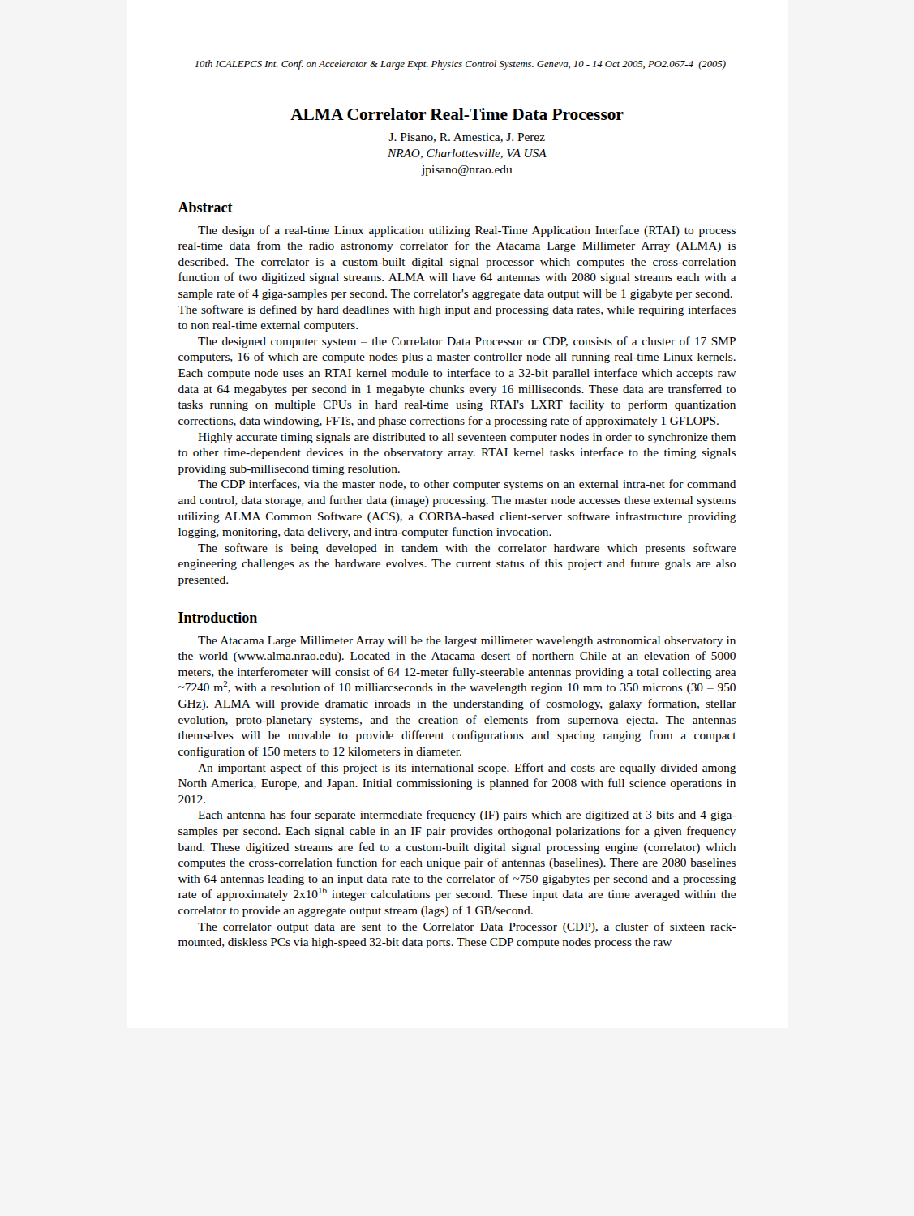10th ICALEPCS Int. Conf. on Accelerator & Large Expt. Physics Control Systems. Geneva, 10 - 14 Oct 2005, PO2.067-4 (2005)
ALMA Correlator Real-Time Data Processor
J. Pisano, R. Amestica, J. Perez
NRAO, Charlottesville, VA USA
jpisano@nrao.edu
Abstract
The design of a real-time Linux application utilizing Real-Time Application Interface (RTAI) to process real-time data from the radio astronomy correlator for the Atacama Large Millimeter Array (ALMA) is described. The correlator is a custom-built digital signal processor which computes the cross-correlation function of two digitized signal streams. ALMA will have 64 antennas with 2080 signal streams each with a sample rate of 4 giga-samples per second. The correlator's aggregate data output will be 1 gigabyte per second. The software is defined by hard deadlines with high input and processing data rates, while requiring interfaces to non real-time external computers.
The designed computer system – the Correlator Data Processor or CDP, consists of a cluster of 17 SMP computers, 16 of which are compute nodes plus a master controller node all running real-time Linux kernels. Each compute node uses an RTAI kernel module to interface to a 32-bit parallel interface which accepts raw data at 64 megabytes per second in 1 megabyte chunks every 16 milliseconds. These data are transferred to tasks running on multiple CPUs in hard real-time using RTAI's LXRT facility to perform quantization corrections, data windowing, FFTs, and phase corrections for a processing rate of approximately 1 GFLOPS.
Highly accurate timing signals are distributed to all seventeen computer nodes in order to synchronize them to other time-dependent devices in the observatory array. RTAI kernel tasks interface to the timing signals providing sub-millisecond timing resolution.
The CDP interfaces, via the master node, to other computer systems on an external intra-net for command and control, data storage, and further data (image) processing. The master node accesses these external systems utilizing ALMA Common Software (ACS), a CORBA-based client-server software infrastructure providing logging, monitoring, data delivery, and intra-computer function invocation.
The software is being developed in tandem with the correlator hardware which presents software engineering challenges as the hardware evolves. The current status of this project and future goals are also presented.
Introduction
The Atacama Large Millimeter Array will be the largest millimeter wavelength astronomical observatory in the world (www.alma.nrao.edu). Located in the Atacama desert of northern Chile at an elevation of 5000 meters, the interferometer will consist of 64 12-meter fully-steerable antennas providing a total collecting area ~7240 m2, with a resolution of 10 milliarcseconds in the wavelength region 10 mm to 350 microns (30 – 950 GHz). ALMA will provide dramatic inroads in the understanding of cosmology, galaxy formation, stellar evolution, proto-planetary systems, and the creation of elements from supernova ejecta. The antennas themselves will be movable to provide different configurations and spacing ranging from a compact configuration of 150 meters to 12 kilometers in diameter.
An important aspect of this project is its international scope. Effort and costs are equally divided among North America, Europe, and Japan. Initial commissioning is planned for 2008 with full science operations in 2012.
Each antenna has four separate intermediate frequency (IF) pairs which are digitized at 3 bits and 4 giga-samples per second. Each signal cable in an IF pair provides orthogonal polarizations for a given frequency band. These digitized streams are fed to a custom-built digital signal processing engine (correlator) which computes the cross-correlation function for each unique pair of antennas (baselines). There are 2080 baselines with 64 antennas leading to an input data rate to the correlator of ~750 gigabytes per second and a processing rate of approximately 2x1016 integer calculations per second. These input data are time averaged within the correlator to provide an aggregate output stream (lags) of 1 GB/second.
The correlator output data are sent to the Correlator Data Processor (CDP), a cluster of sixteen rack-mounted, diskless PCs via high-speed 32-bit data ports. These CDP compute nodes process the raw